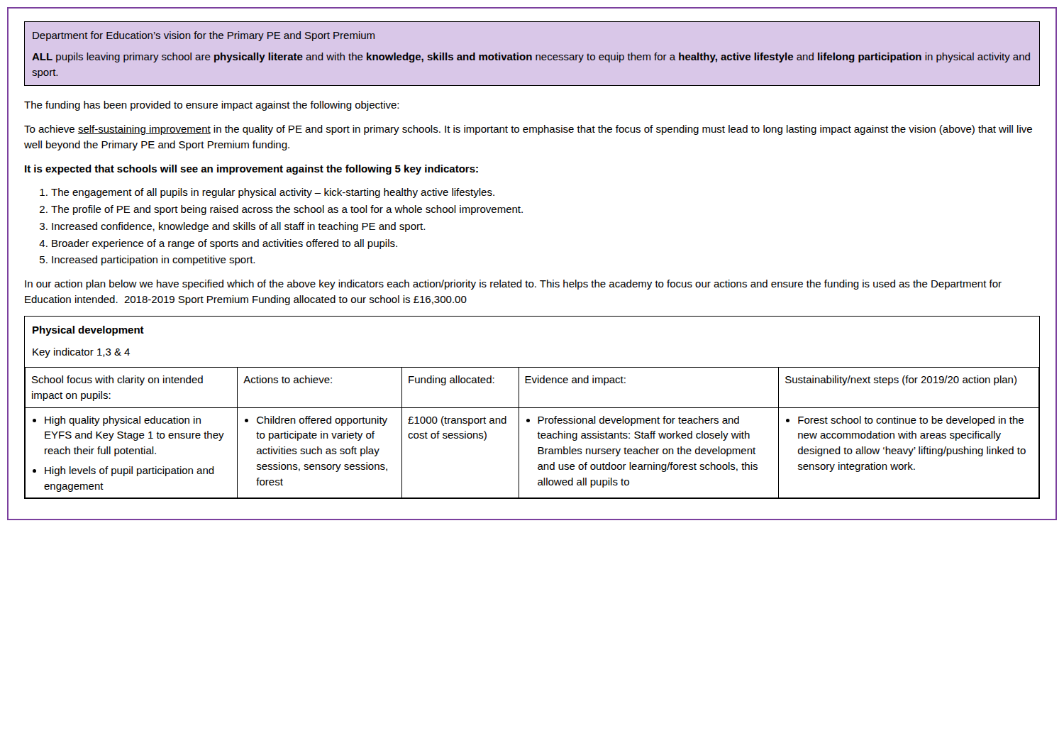Department for Education’s vision for the Primary PE and Sport Premium
ALL pupils leaving primary school are physically literate and with the knowledge, skills and motivation necessary to equip them for a healthy, active lifestyle and lifelong participation in physical activity and sport.
The funding has been provided to ensure impact against the following objective:
To achieve self-sustaining improvement in the quality of PE and sport in primary schools. It is important to emphasise that the focus of spending must lead to long lasting impact against the vision (above) that will live well beyond the Primary PE and Sport Premium funding.
It is expected that schools will see an improvement against the following 5 key indicators:
The engagement of all pupils in regular physical activity – kick-starting healthy active lifestyles.
The profile of PE and sport being raised across the school as a tool for a whole school improvement.
Increased confidence, knowledge and skills of all staff in teaching PE and sport.
Broader experience of a range of sports and activities offered to all pupils.
Increased participation in competitive sport.
In our action plan below we have specified which of the above key indicators each action/priority is related to. This helps the academy to focus our actions and ensure the funding is used as the Department for Education intended. 2018-2019 Sport Premium Funding allocated to our school is £16,300.00
Physical development
Key indicator 1,3 & 4
| School focus with clarity on intended impact on pupils: | Actions to achieve: | Funding allocated: | Evidence and impact: | Sustainability/next steps (for 2019/20 action plan) |
| --- | --- | --- | --- | --- |
| High quality physical education in EYFS and Key Stage 1 to ensure they reach their full potential. High levels of pupil participation and engagement | Children offered opportunity to participate in variety of activities such as soft play sessions, sensory sessions, forest | £1000 (transport and cost of sessions) | Professional development for teachers and teaching assistants: Staff worked closely with Brambles nursery teacher on the development and use of outdoor learning/forest schools, this allowed all pupils to | Forest school to continue to be developed in the new accommodation with areas specifically designed to allow ‘heavy’ lifting/pushing linked to sensory integration work. |